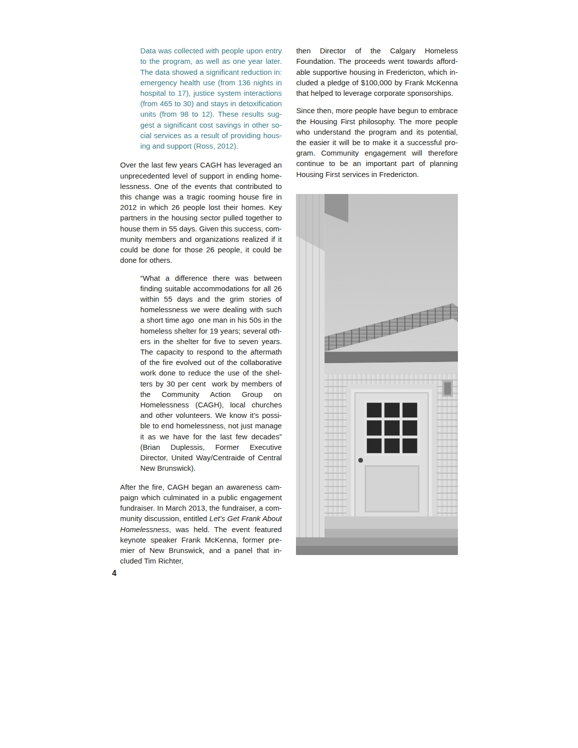Data was collected with people upon entry to the program, as well as one year later. The data showed a significant reduction in: emergency health use (from 136 nights in hospital to 17), justice system interactions (from 465 to 30) and stays in detoxification units (from 98 to 12). These results suggest a significant cost savings in other social services as a result of providing housing and support (Ross, 2012).
Over the last few years CAGH has leveraged an unprecedented level of support in ending homelessness. One of the events that contributed to this change was a tragic rooming house fire in 2012 in which 26 people lost their homes. Key partners in the housing sector pulled together to house them in 55 days. Given this success, community members and organizations realized if it could be done for those 26 people, it could be done for others.
“What a difference there was between finding suitable accommodations for all 26 within 55 days and the grim stories of homelessness we were dealing with such a short time ago one man in his 50s in the homeless shelter for 19 years; several others in the shelter for five to seven years. The capacity to respond to the aftermath of the fire evolved out of the collaborative work done to reduce the use of the shelters by 30 per cent work by members of the Community Action Group on Homelessness (CAGH), local churches and other volunteers. We know it’s possible to end homelessness, not just manage it as we have for the last few decades” (Brian Duplessis, Former Executive Director, United Way/Centraide of Central New Brunswick).
After the fire, CAGH began an awareness campaign which culminated in a public engagement fundraiser. In March 2013, the fundraiser, a community discussion, entitled Let’s Get Frank About Homelessness, was held. The event featured keynote speaker Frank McKenna, former premier of New Brunswick, and a panel that included Tim Richter,
then Director of the Calgary Homeless Foundation. The proceeds went towards affordable supportive housing in Fredericton, which included a pledge of $100,000 by Frank McKenna that helped to leverage corporate sponsorships.
Since then, more people have begun to embrace the Housing First philosophy. The more people who understand the program and its potential, the easier it will be to make it a successful program. Community engagement will therefore continue to be an important part of planning Housing First services in Fredericton.
4